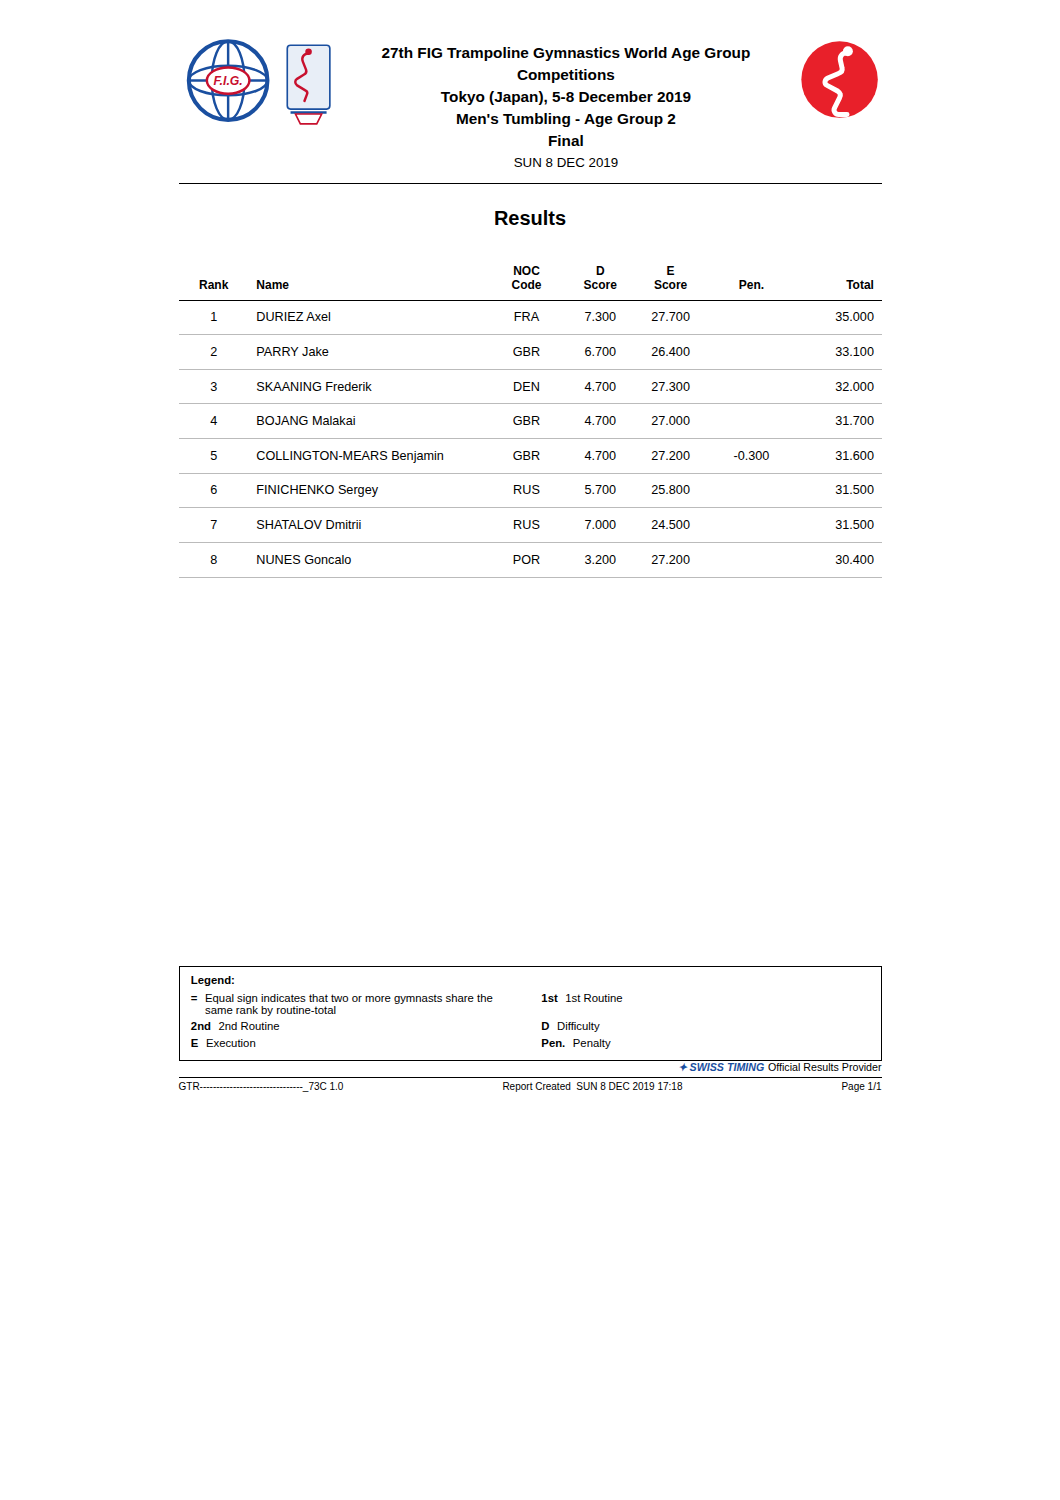F.I.G.
27th FIG Trampoline Gymnastics World Age Group Competitions
Tokyo (Japan), 5-8 December 2019
Men's Tumbling - Age Group 2
Final
SUN 8 DEC 2019
Results
| Rank | Name | NOC Code | D Score | E Score | Pen. | Total |
| --- | --- | --- | --- | --- | --- | --- |
| 1 | DURIEZ Axel | FRA | 7.300 | 27.700 | | 35.000 |
| 2 | PARRY Jake | GBR | 6.700 | 26.400 | | 33.100 |
| 3 | SKAANING Frederik | DEN | 4.700 | 27.300 | | 32.000 |
| 4 | BOJANG Malakai | GBR | 4.700 | 27.000 | | 31.700 |
| 5 | COLLINGTON-MEARS Benjamin | GBR | 4.700 | 27.200 | -0.300 | 31.600 |
| 6 | FINICHENKO Sergey | RUS | 5.700 | 25.800 | | 31.500 |
| 7 | SHATALOV Dmitrii | RUS | 7.000 | 24.500 | | 31.500 |
| 8 | NUNES Goncalo | POR | 3.200 | 27.200 | | 30.400 |
Legend:
=Equal sign indicates that two or more gymnasts share the same rank by routine-total
1st 1st Routine
2nd 2nd Routine
DDifficulty
EExecution
Pen. Penalty
✦ SWISS TIMINGOfficial Results Provider
GTR-------------------------------_73C 1.0
Report Created SUN 8 DEC 2019 17:18
Page 1/1